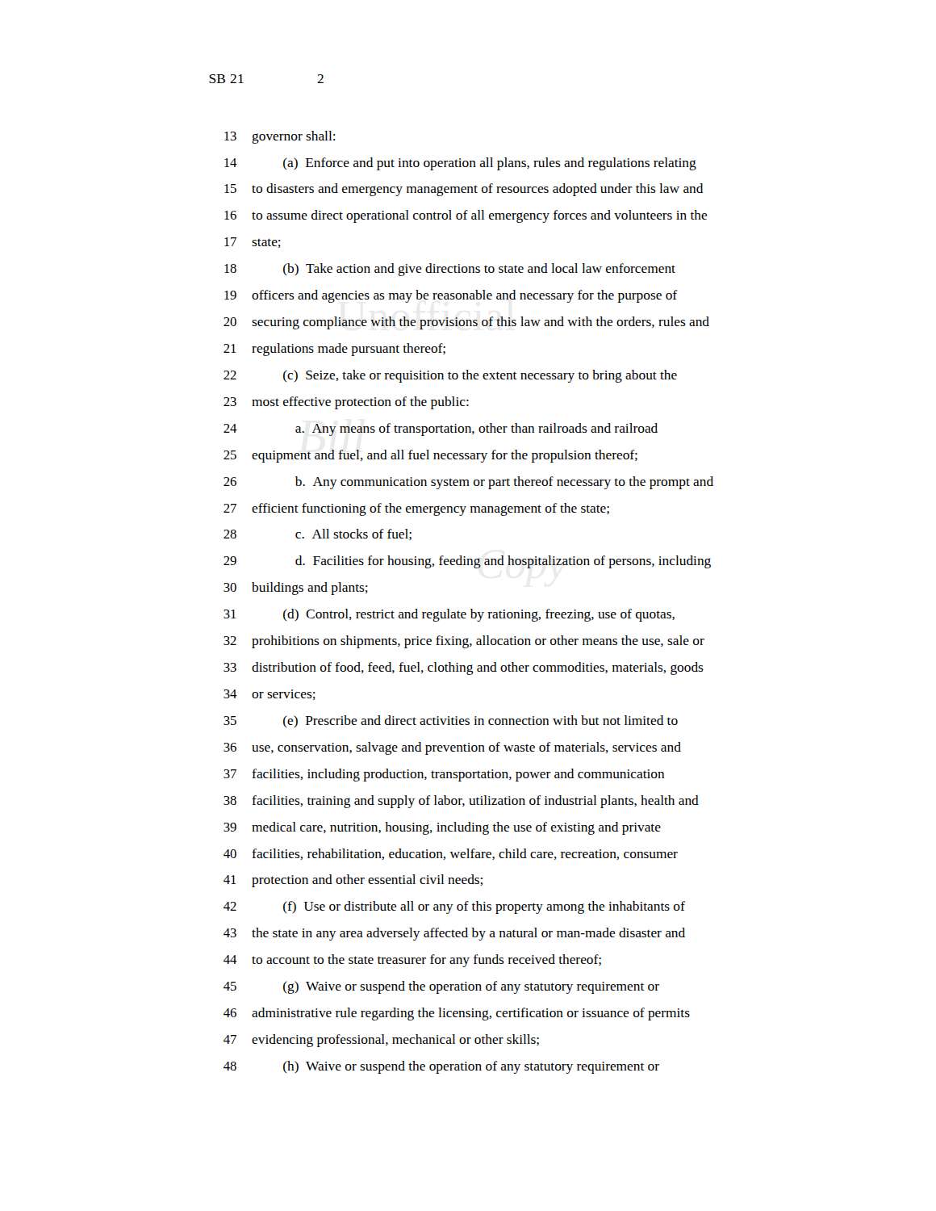Unofficial
Bill
Copy
SB 21 2
governor shall:
(a) Enforce and put into operation all plans, rules and regulations relating
to disasters and emergency management of resources adopted under this law and
to assume direct operational control of all emergency forces and volunteers in the
state;
(b) Take action and give directions to state and local law enforcement
officers and agencies as may be reasonable and necessary for the purpose of
securing compliance with the provisions of this law and with the orders, rules and
regulations made pursuant thereof;
(c) Seize, take or requisition to the extent necessary to bring about the
most effective protection of the public:
a. Any means of transportation, other than railroads and railroad
equipment and fuel, and all fuel necessary for the propulsion thereof;
b. Any communication system or part thereof necessary to the prompt and
efficient functioning of the emergency management of the state;
c. All stocks of fuel;
d. Facilities for housing, feeding and hospitalization of persons, including
buildings and plants;
(d) Control, restrict and regulate by rationing, freezing, use of quotas,
prohibitions on shipments, price fixing, allocation or other means the use, sale or
distribution of food, feed, fuel, clothing and other commodities, materials, goods
or services;
(e) Prescribe and direct activities in connection with but not limited to
use, conservation, salvage and prevention of waste of materials, services and
facilities, including production, transportation, power and communication
facilities, training and supply of labor, utilization of industrial plants, health and
medical care, nutrition, housing, including the use of existing and private
facilities, rehabilitation, education, welfare, child care, recreation, consumer
protection and other essential civil needs;
(f) Use or distribute all or any of this property among the inhabitants of
the state in any area adversely affected by a natural or man-made disaster and
to account to the state treasurer for any funds received thereof;
(g) Waive or suspend the operation of any statutory requirement or
administrative rule regarding the licensing, certification or issuance of permits
evidencing professional, mechanical or other skills;
(h) Waive or suspend the operation of any statutory requirement or